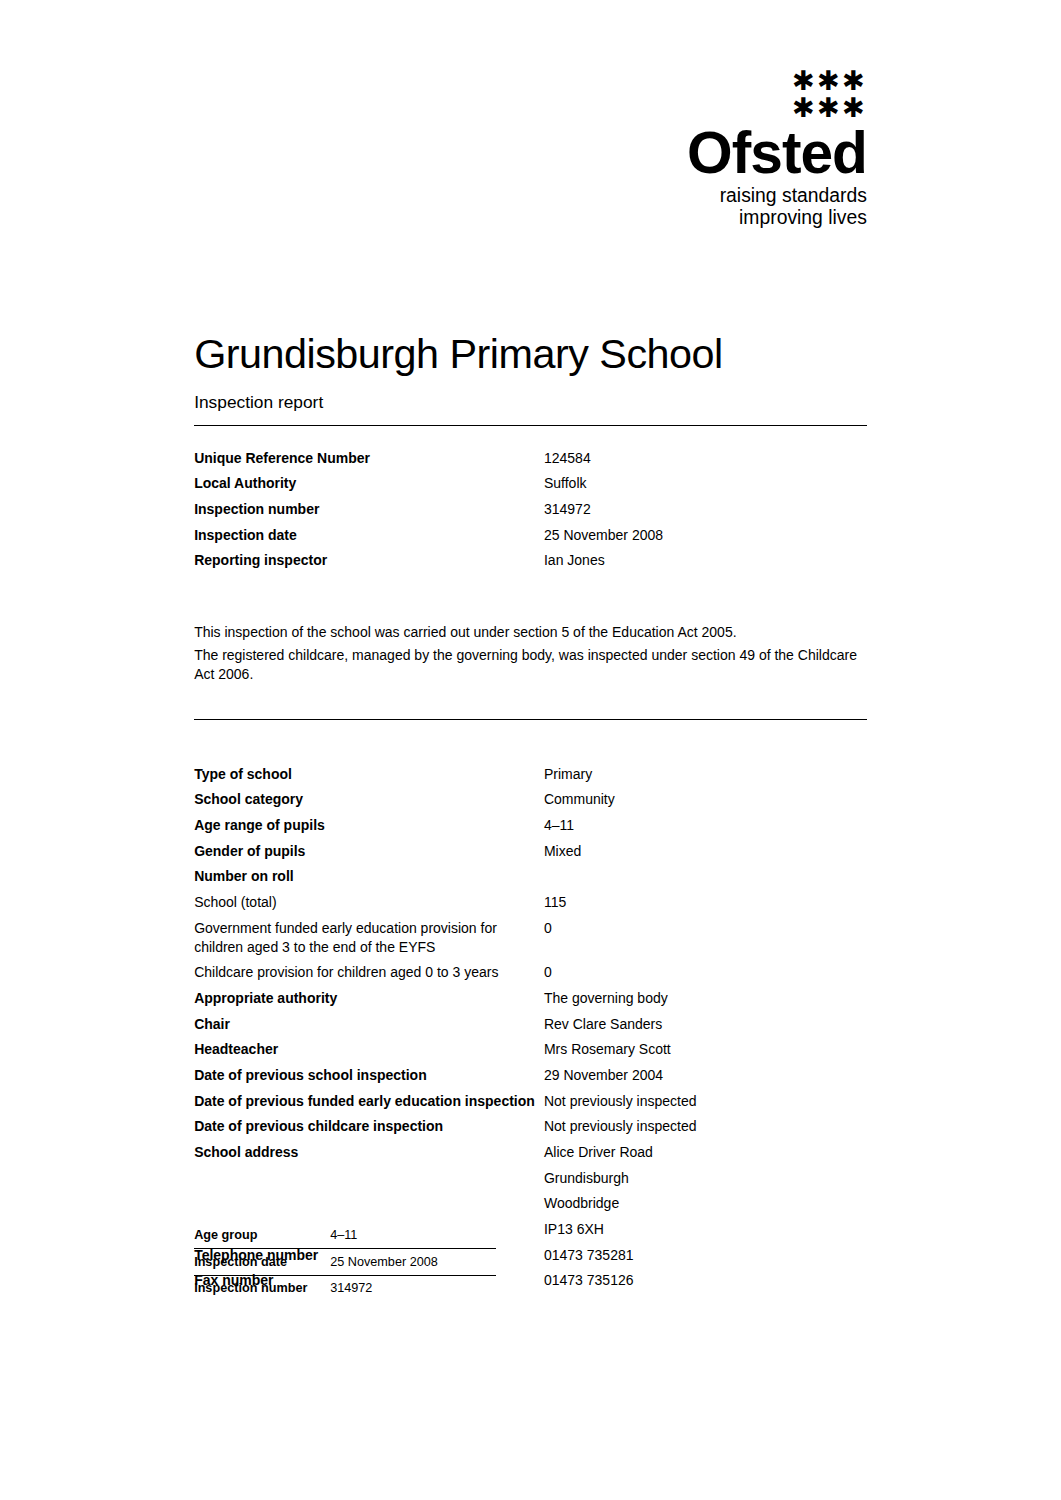✱✱✱
✱✱✱
Ofsted
raising standards
improving lives
Grundisburgh Primary School
Inspection report
| Unique Reference Number | 124584 |
| Local Authority | Suffolk |
| Inspection number | 314972 |
| Inspection date | 25 November 2008 |
| Reporting inspector | Ian Jones |
This inspection of the school was carried out under section 5 of the Education Act 2005.
The registered childcare, managed by the governing body, was inspected under section 49 of the Childcare Act 2006.
| Type of school | Primary |
| School category | Community |
| Age range of pupils | 4–11 |
| Gender of pupils | Mixed |
| Number on roll | |
| School (total) | 115 |
| Government funded early education provision for children aged 3 to the end of the EYFS | 0 |
| Childcare provision for children aged 0 to 3 years | 0 |
| Appropriate authority | The governing body |
| Chair | Rev Clare Sanders |
| Headteacher | Mrs Rosemary Scott |
| Date of previous school inspection | 29 November 2004 |
| Date of previous funded early education inspection | Not previously inspected |
| Date of previous childcare inspection | Not previously inspected |
| School address | Alice Driver Road |
| | Grundisburgh |
| | Woodbridge |
| | IP13 6XH |
| Telephone number | 01473 735281 |
| Fax number | 01473 735126 |
| Age group | 4–11 |
| Inspection date | 25 November 2008 |
| Inspection number | 314972 |